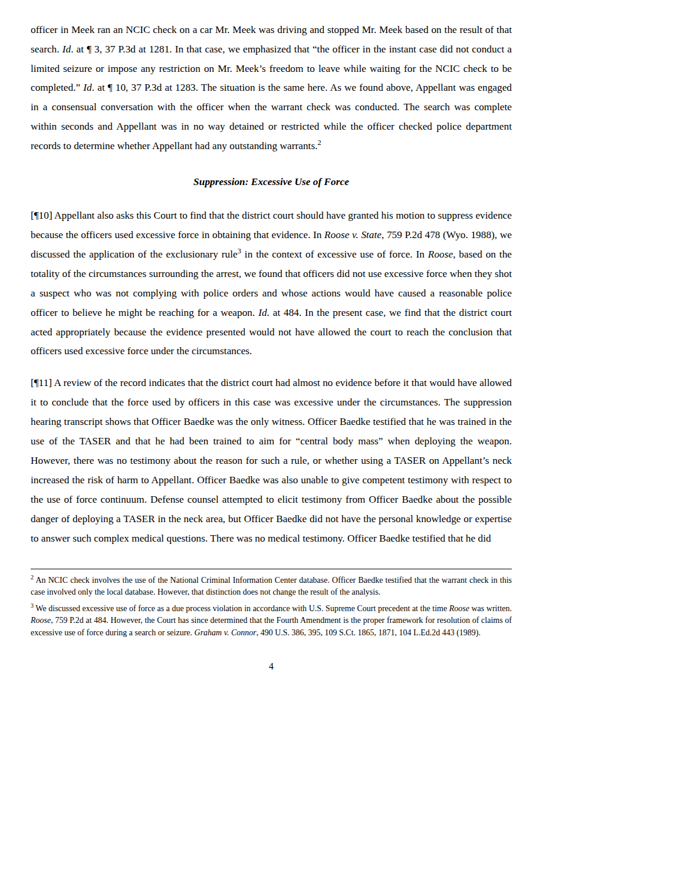officer in Meek ran an NCIC check on a car Mr. Meek was driving and stopped Mr. Meek based on the result of that search. Id. at ¶ 3, 37 P.3d at 1281. In that case, we emphasized that “the officer in the instant case did not conduct a limited seizure or impose any restriction on Mr. Meek’s freedom to leave while waiting for the NCIC check to be completed.” Id. at ¶ 10, 37 P.3d at 1283. The situation is the same here. As we found above, Appellant was engaged in a consensual conversation with the officer when the warrant check was conducted. The search was complete within seconds and Appellant was in no way detained or restricted while the officer checked police department records to determine whether Appellant had any outstanding warrants.2
Suppression: Excessive Use of Force
[¶10] Appellant also asks this Court to find that the district court should have granted his motion to suppress evidence because the officers used excessive force in obtaining that evidence. In Roose v. State, 759 P.2d 478 (Wyo. 1988), we discussed the application of the exclusionary rule3 in the context of excessive use of force. In Roose, based on the totality of the circumstances surrounding the arrest, we found that officers did not use excessive force when they shot a suspect who was not complying with police orders and whose actions would have caused a reasonable police officer to believe he might be reaching for a weapon. Id. at 484. In the present case, we find that the district court acted appropriately because the evidence presented would not have allowed the court to reach the conclusion that officers used excessive force under the circumstances.
[¶11] A review of the record indicates that the district court had almost no evidence before it that would have allowed it to conclude that the force used by officers in this case was excessive under the circumstances. The suppression hearing transcript shows that Officer Baedke was the only witness. Officer Baedke testified that he was trained in the use of the TASER and that he had been trained to aim for “central body mass” when deploying the weapon. However, there was no testimony about the reason for such a rule, or whether using a TASER on Appellant’s neck increased the risk of harm to Appellant. Officer Baedke was also unable to give competent testimony with respect to the use of force continuum. Defense counsel attempted to elicit testimony from Officer Baedke about the possible danger of deploying a TASER in the neck area, but Officer Baedke did not have the personal knowledge or expertise to answer such complex medical questions. There was no medical testimony. Officer Baedke testified that he did
2 An NCIC check involves the use of the National Criminal Information Center database. Officer Baedke testified that the warrant check in this case involved only the local database. However, that distinction does not change the result of the analysis.
3 We discussed excessive use of force as a due process violation in accordance with U.S. Supreme Court precedent at the time Roose was written. Roose, 759 P.2d at 484. However, the Court has since determined that the Fourth Amendment is the proper framework for resolution of claims of excessive use of force during a search or seizure. Graham v. Connor, 490 U.S. 386, 395, 109 S.Ct. 1865, 1871, 104 L.Ed.2d 443 (1989).
4